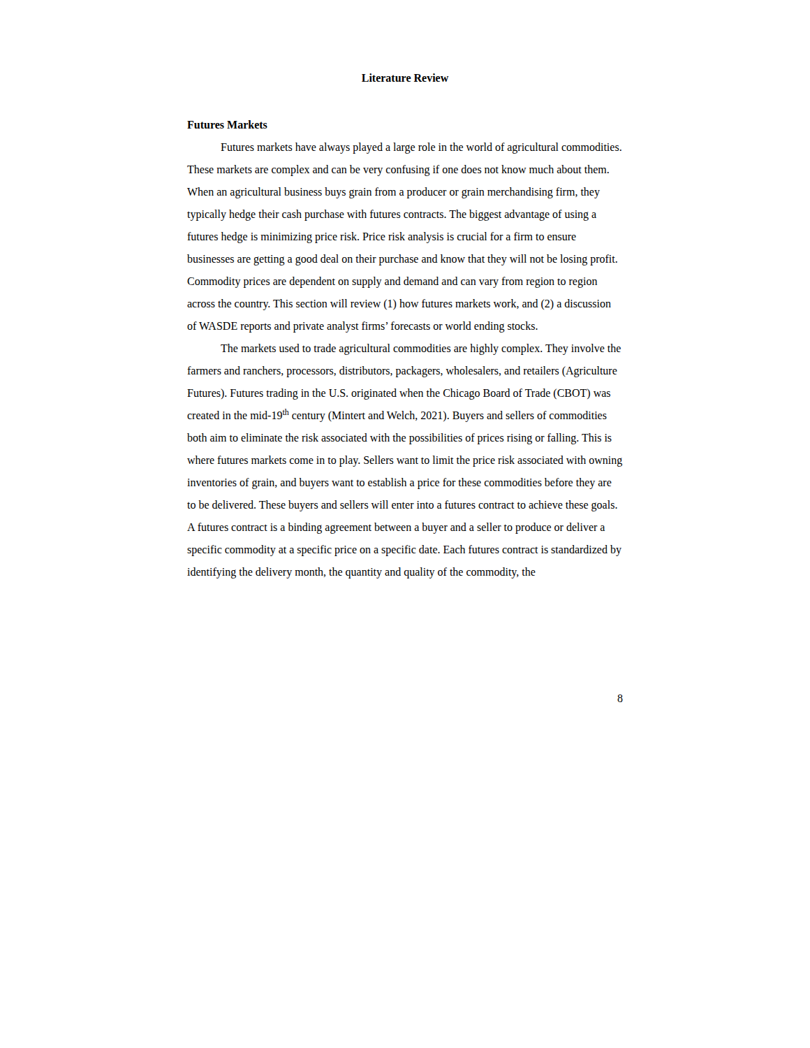Literature Review
Futures Markets
Futures markets have always played a large role in the world of agricultural commodities. These markets are complex and can be very confusing if one does not know much about them. When an agricultural business buys grain from a producer or grain merchandising firm, they typically hedge their cash purchase with futures contracts. The biggest advantage of using a futures hedge is minimizing price risk. Price risk analysis is crucial for a firm to ensure businesses are getting a good deal on their purchase and know that they will not be losing profit. Commodity prices are dependent on supply and demand and can vary from region to region across the country. This section will review (1) how futures markets work, and (2) a discussion of WASDE reports and private analyst firms’ forecasts or world ending stocks.
The markets used to trade agricultural commodities are highly complex. They involve the farmers and ranchers, processors, distributors, packagers, wholesalers, and retailers (Agriculture Futures). Futures trading in the U.S. originated when the Chicago Board of Trade (CBOT) was created in the mid-19th century (Mintert and Welch, 2021). Buyers and sellers of commodities both aim to eliminate the risk associated with the possibilities of prices rising or falling. This is where futures markets come in to play. Sellers want to limit the price risk associated with owning inventories of grain, and buyers want to establish a price for these commodities before they are to be delivered. These buyers and sellers will enter into a futures contract to achieve these goals. A futures contract is a binding agreement between a buyer and a seller to produce or deliver a specific commodity at a specific price on a specific date. Each futures contract is standardized by identifying the delivery month, the quantity and quality of the commodity, the
8